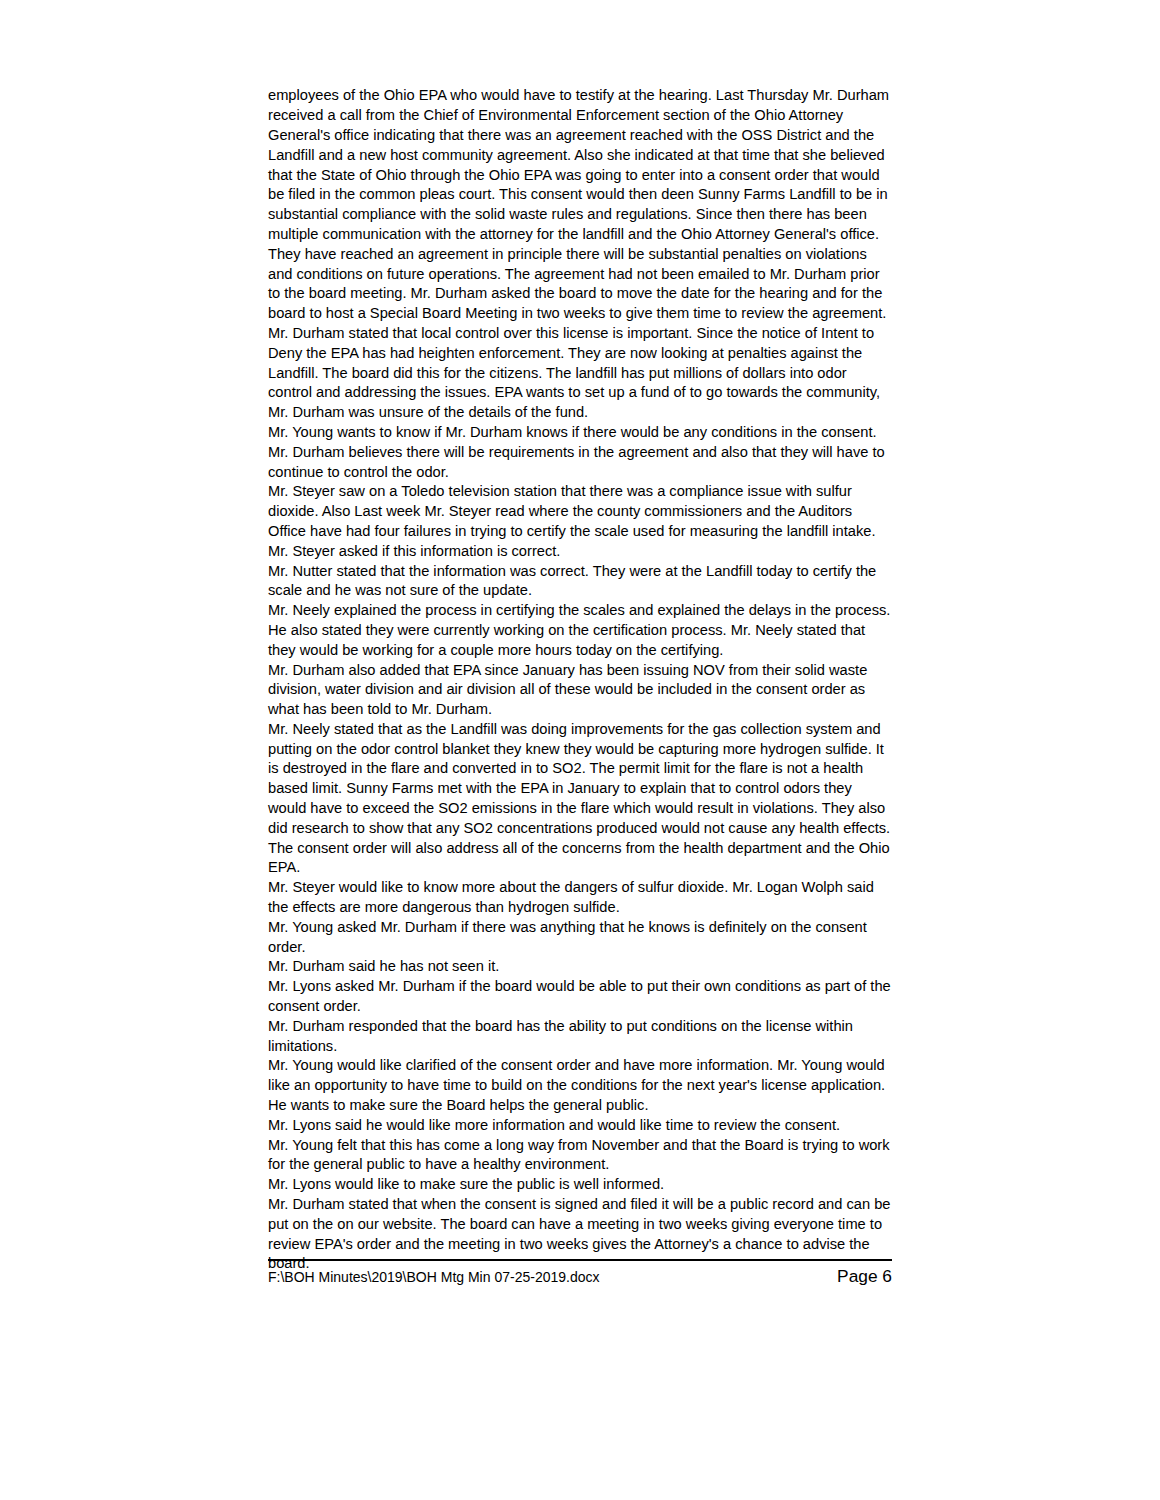employees of the Ohio EPA who would have to testify at the hearing. Last Thursday Mr. Durham received a call from the Chief of Environmental Enforcement section of the Ohio Attorney General's office indicating that there was an agreement reached with the OSS District and the Landfill and a new host community agreement. Also she indicated at that time that she believed that the State of Ohio through the Ohio EPA was going to enter into a consent order that would be filed in the common pleas court. This consent would then deen Sunny Farms Landfill to be in substantial compliance with the solid waste rules and regulations. Since then there has been multiple communication with the attorney for the landfill and the Ohio Attorney General's office. They have reached an agreement in principle there will be substantial penalties on violations and conditions on future operations. The agreement had not been emailed to Mr. Durham prior to the board meeting. Mr. Durham asked the board to move the date for the hearing and for the board to host a Special Board Meeting in two weeks to give them time to review the agreement.
Mr. Durham stated that local control over this license is important. Since the notice of Intent to Deny the EPA has had heighten enforcement. They are now looking at penalties against the Landfill. The board did this for the citizens. The landfill has put millions of dollars into odor control and addressing the issues. EPA wants to set up a fund of to go towards the community, Mr. Durham was unsure of the details of the fund.
Mr. Young wants to know if Mr. Durham knows if there would be any conditions in the consent.
Mr. Durham believes there will be requirements in the agreement and also that they will have to continue to control the odor.
Mr. Steyer saw on a Toledo television station that there was a compliance issue with sulfur dioxide. Also Last week Mr. Steyer read where the county commissioners and the Auditors Office have had four failures in trying to certify the scale used for measuring the landfill intake. Mr. Steyer asked if this information is correct.
Mr. Nutter stated that the information was correct. They were at the Landfill today to certify the scale and he was not sure of the update.
Mr. Neely explained the process in certifying the scales and explained the delays in the process. He also stated they were currently working on the certification process. Mr. Neely stated that they would be working for a couple more hours today on the certifying.
Mr. Durham also added that EPA since January has been issuing NOV from their solid waste division, water division and air division all of these would be included in the consent order as what has been told to Mr. Durham.
Mr. Neely stated that as the Landfill was doing improvements for the gas collection system and putting on the odor control blanket they knew they would be capturing more hydrogen sulfide. It is destroyed in the flare and converted in to SO2. The permit limit for the flare is not a health based limit. Sunny Farms met with the EPA in January to explain that to control odors they would have to exceed the SO2 emissions in the flare which would result in violations. They also did research to show that any SO2 concentrations produced would not cause any health effects. The consent order will also address all of the concerns from the health department and the Ohio EPA.
Mr. Steyer would like to know more about the dangers of sulfur dioxide. Mr. Logan Wolph said the effects are more dangerous than hydrogen sulfide.
Mr. Young asked Mr. Durham if there was anything that he knows is definitely on the consent order.
Mr. Durham said he has not seen it.
Mr. Lyons asked Mr. Durham if the board would be able to put their own conditions as part of the consent order.
Mr. Durham responded that the board has the ability to put conditions on the license within limitations.
Mr. Young would like clarified of the consent order and have more information. Mr. Young would like an opportunity to have time to build on the conditions for the next year's license application. He wants to make sure the Board helps the general public.
Mr. Lyons said he would like more information and would like time to review the consent.
Mr. Young felt that this has come a long way from November and that the Board is trying to work for the general public to have a healthy environment.
Mr. Lyons would like to make sure the public is well informed.
Mr. Durham stated that when the consent is signed and filed it will be a public record and can be put on the on our website. The board can have a meeting in two weeks giving everyone time to review EPA's order and the meeting in two weeks gives the Attorney's a chance to advise the board.
F:\BOH Minutes\2019\BOH Mtg Min 07-25-2019.docx Page 6